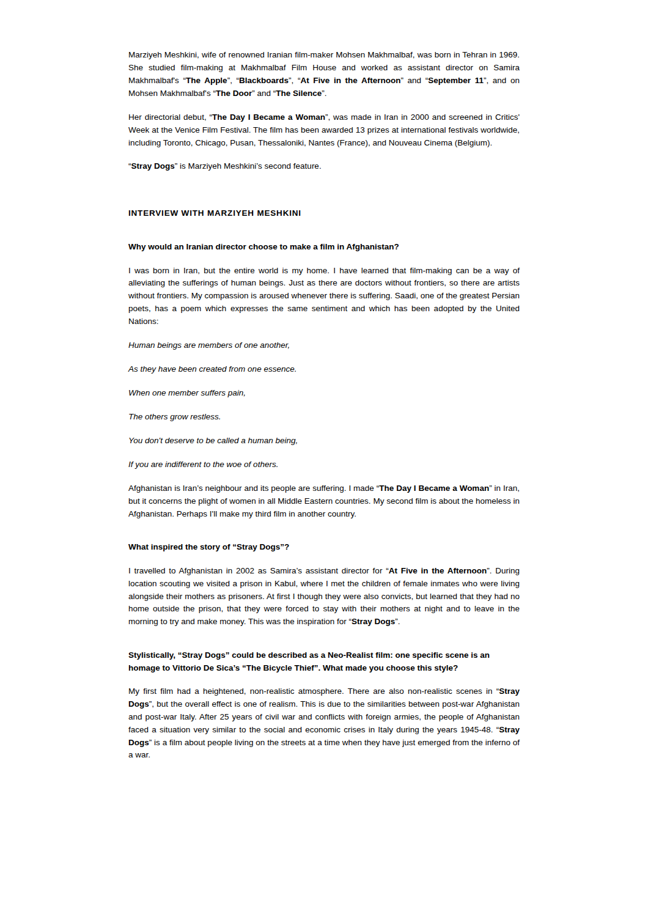Marziyeh Meshkini, wife of renowned Iranian film-maker Mohsen Makhmalbaf, was born in Tehran in 1969. She studied film-making at Makhmalbaf Film House and worked as assistant director on Samira Makhmalbaf's “The Apple”, “Blackboards”, “At Five in the Afternoon” and “September 11”, and on Mohsen Makhmalbaf's “The Door” and “The Silence”.
Her directorial debut, “The Day I Became a Woman”, was made in Iran in 2000 and screened in Critics' Week at the Venice Film Festival. The film has been awarded 13 prizes at international festivals worldwide, including Toronto, Chicago, Pusan, Thessaloniki, Nantes (France), and Nouveau Cinema (Belgium).
“Stray Dogs” is Marziyeh Meshkini’s second feature.
Interview with Marziyeh Meshkini
Why would an Iranian director choose to make a film in Afghanistan?
I was born in Iran, but the entire world is my home. I have learned that film-making can be a way of alleviating the sufferings of human beings. Just as there are doctors without frontiers, so there are artists without frontiers. My compassion is aroused whenever there is suffering. Saadi, one of the greatest Persian poets, has a poem which expresses the same sentiment and which has been adopted by the United Nations:
Human beings are members of one another,
As they have been created from one essence.
When one member suffers pain,
The others grow restless.
You don't deserve to be called a human being,
If you are indifferent to the woe of others.
Afghanistan is Iran’s neighbour and its people are suffering. I made “The Day I Became a Woman” in Iran, but it concerns the plight of women in all Middle Eastern countries. My second film is about the homeless in Afghanistan. Perhaps I'll make my third film in another country.
What inspired the story of “Stray Dogs”?
I travelled to Afghanistan in 2002 as Samira’s assistant director for “At Five in the Afternoon”. During location scouting we visited a prison in Kabul, where I met the children of female inmates who were living alongside their mothers as prisoners. At first I though they were also convicts, but learned that they had no home outside the prison, that they were forced to stay with their mothers at night and to leave in the morning to try and make money. This was the inspiration for “Stray Dogs”.
Stylistically, “Stray Dogs” could be described as a Neo-Realist film: one specific scene is an homage to Vittorio De Sica’s “The Bicycle Thief”. What made you choose this style?
My first film had a heightened, non-realistic atmosphere. There are also non-realistic scenes in “Stray Dogs”, but the overall effect is one of realism. This is due to the similarities between post-war Afghanistan and post-war Italy. After 25 years of civil war and conflicts with foreign armies, the people of Afghanistan faced a situation very similar to the social and economic crises in Italy during the years 1945-48. “Stray Dogs” is a film about people living on the streets at a time when they have just emerged from the inferno of a war.